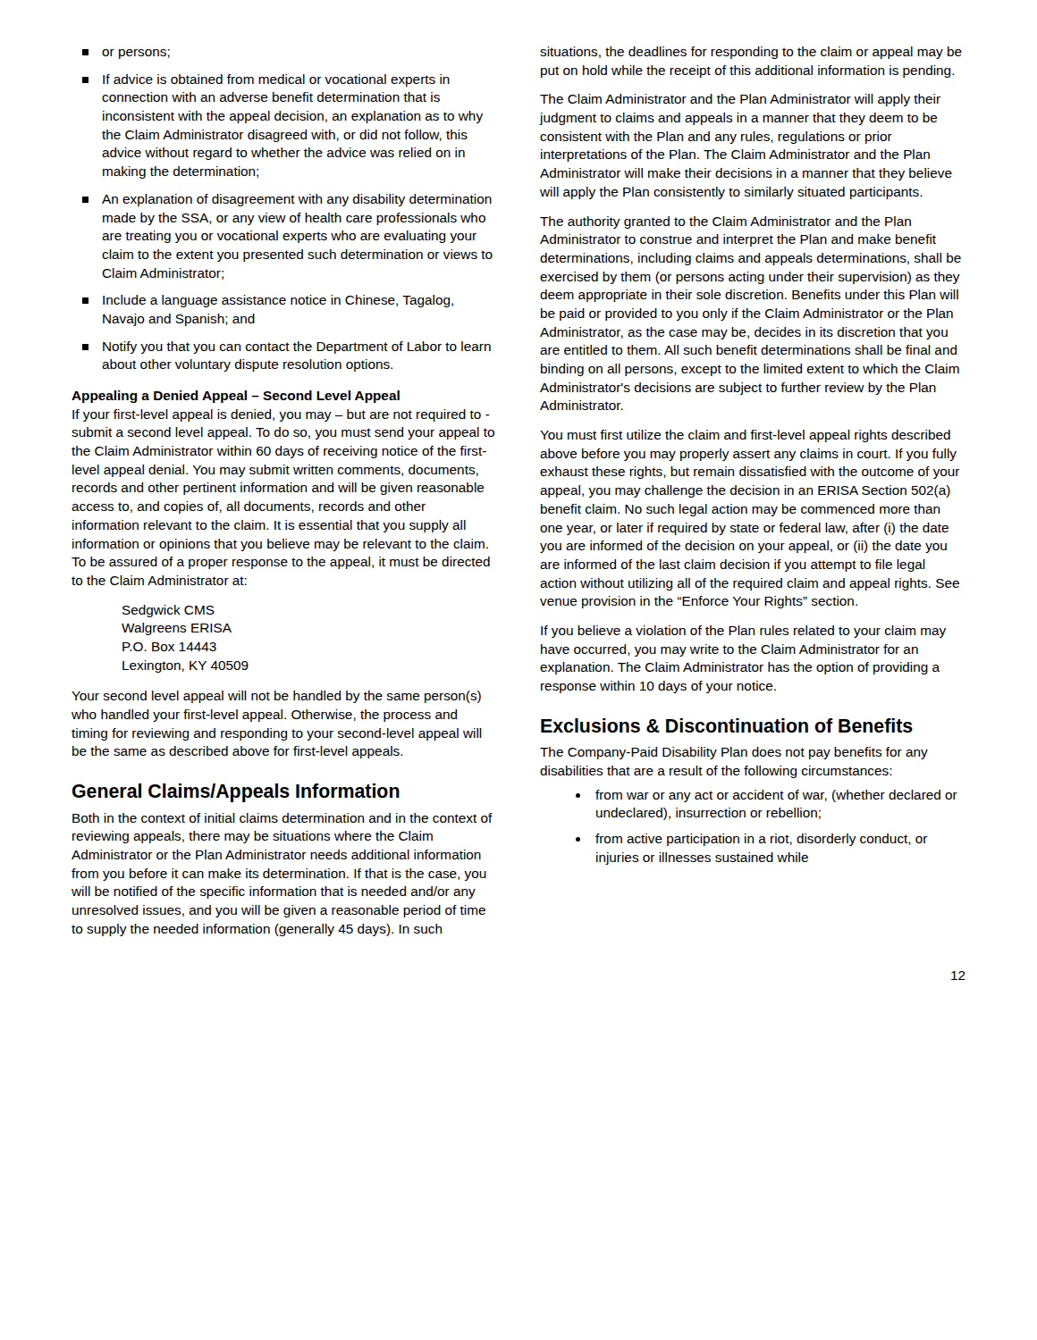or persons;
If advice is obtained from medical or vocational experts in connection with an adverse benefit determination that is inconsistent with the appeal decision, an explanation as to why the Claim Administrator disagreed with, or did not follow, this advice without regard to whether the advice was relied on in making the determination;
An explanation of disagreement with any disability determination made by the SSA, or any view of health care professionals who are treating you or vocational experts who are evaluating your claim to the extent you presented such determination or views to Claim Administrator;
Include a language assistance notice in Chinese, Tagalog, Navajo and Spanish; and
Notify you that you can contact the Department of Labor to learn about other voluntary dispute resolution options.
Appealing a Denied Appeal – Second Level Appeal
If your first-level appeal is denied, you may – but are not required to - submit a second level appeal. To do so, you must send your appeal to the Claim Administrator within 60 days of receiving notice of the first-level appeal denial. You may submit written comments, documents, records and other pertinent information and will be given reasonable access to, and copies of, all documents, records and other information relevant to the claim. It is essential that you supply all information or opinions that you believe may be relevant to the claim. To be assured of a proper response to the appeal, it must be directed to the Claim Administrator at:
Sedgwick CMS
Walgreens ERISA
P.O. Box 14443
Lexington, KY 40509
Your second level appeal will not be handled by the same person(s) who handled your first-level appeal. Otherwise, the process and timing for reviewing and responding to your second-level appeal will be the same as described above for first-level appeals.
General Claims/Appeals Information
Both in the context of initial claims determination and in the context of reviewing appeals, there may be situations where the Claim Administrator or the Plan Administrator needs additional information from you before it can make its determination. If that is the case, you will be notified of the specific information that is needed and/or any unresolved issues, and you will be given a reasonable period of time to supply the needed information (generally 45 days). In such
situations, the deadlines for responding to the claim or appeal may be put on hold while the receipt of this additional information is pending.
The Claim Administrator and the Plan Administrator will apply their judgment to claims and appeals in a manner that they deem to be consistent with the Plan and any rules, regulations or prior interpretations of the Plan. The Claim Administrator and the Plan Administrator will make their decisions in a manner that they believe will apply the Plan consistently to similarly situated participants.
The authority granted to the Claim Administrator and the Plan Administrator to construe and interpret the Plan and make benefit determinations, including claims and appeals determinations, shall be exercised by them (or persons acting under their supervision) as they deem appropriate in their sole discretion. Benefits under this Plan will be paid or provided to you only if the Claim Administrator or the Plan Administrator, as the case may be, decides in its discretion that you are entitled to them. All such benefit determinations shall be final and binding on all persons, except to the limited extent to which the Claim Administrator's decisions are subject to further review by the Plan Administrator.
You must first utilize the claim and first-level appeal rights described above before you may properly assert any claims in court. If you fully exhaust these rights, but remain dissatisfied with the outcome of your appeal, you may challenge the decision in an ERISA Section 502(a) benefit claim. No such legal action may be commenced more than one year, or later if required by state or federal law, after (i) the date you are informed of the decision on your appeal, or (ii) the date you are informed of the last claim decision if you attempt to file legal action without utilizing all of the required claim and appeal rights. See venue provision in the “Enforce Your Rights” section.
If you believe a violation of the Plan rules related to your claim may have occurred, you may write to the Claim Administrator for an explanation. The Claim Administrator has the option of providing a response within 10 days of your notice.
Exclusions & Discontinuation of Benefits
The Company-Paid Disability Plan does not pay benefits for any disabilities that are a result of the following circumstances:
from war or any act or accident of war, (whether declared or undeclared), insurrection or rebellion;
from active participation in a riot, disorderly conduct, or injuries or illnesses sustained while
12